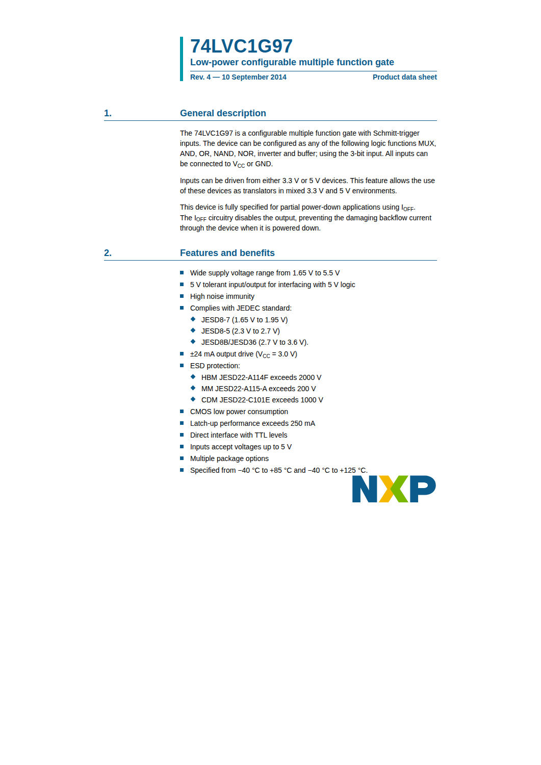74LVC1G97
Low-power configurable multiple function gate
Rev. 4 — 10 September 2014 Product data sheet
1.
General description
The 74LVC1G97 is a configurable multiple function gate with Schmitt-trigger inputs. The device can be configured as any of the following logic functions MUX, AND, OR, NAND, NOR, inverter and buffer; using the 3-bit input. All inputs can be connected to VCC or GND.
Inputs can be driven from either 3.3 V or 5 V devices. This feature allows the use of these devices as translators in mixed 3.3 V and 5 V environments.
This device is fully specified for partial power-down applications using IOFF.
The IOFF circuitry disables the output, preventing the damaging backflow current through the device when it is powered down.
2.
Features and benefits
Wide supply voltage range from 1.65 V to 5.5 V
5 V tolerant input/output for interfacing with 5 V logic
High noise immunity
Complies with JEDEC standard:
JESD8-7 (1.65 V to 1.95 V)
JESD8-5 (2.3 V to 2.7 V)
JESD8B/JESD36 (2.7 V to 3.6 V).
±24 mA output drive (VCC = 3.0 V)
ESD protection:
HBM JESD22-A114F exceeds 2000 V
MM JESD22-A115-A exceeds 200 V
CDM JESD22-C101E exceeds 1000 V
CMOS low power consumption
Latch-up performance exceeds 250 mA
Direct interface with TTL levels
Inputs accept voltages up to 5 V
Multiple package options
Specified from −40 °C to +85 °C and −40 °C to +125 °C.